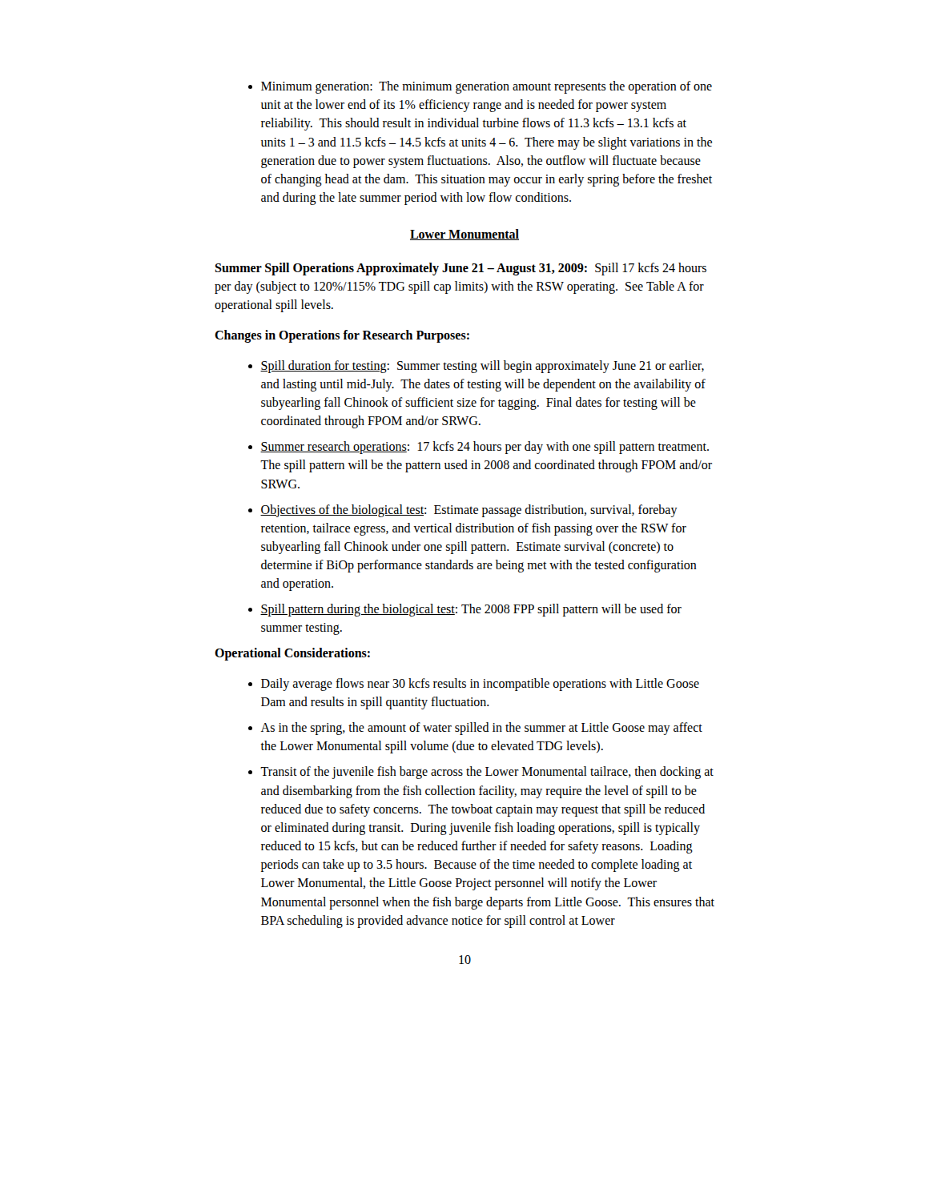Minimum generation: The minimum generation amount represents the operation of one unit at the lower end of its 1% efficiency range and is needed for power system reliability. This should result in individual turbine flows of 11.3 kcfs – 13.1 kcfs at units 1 – 3 and 11.5 kcfs – 14.5 kcfs at units 4 – 6. There may be slight variations in the generation due to power system fluctuations. Also, the outflow will fluctuate because of changing head at the dam. This situation may occur in early spring before the freshet and during the late summer period with low flow conditions.
Lower Monumental
Summer Spill Operations Approximately June 21 – August 31, 2009: Spill 17 kcfs 24 hours per day (subject to 120%/115% TDG spill cap limits) with the RSW operating. See Table A for operational spill levels.
Changes in Operations for Research Purposes:
Spill duration for testing: Summer testing will begin approximately June 21 or earlier, and lasting until mid-July. The dates of testing will be dependent on the availability of subyearling fall Chinook of sufficient size for tagging. Final dates for testing will be coordinated through FPOM and/or SRWG.
Summer research operations: 17 kcfs 24 hours per day with one spill pattern treatment. The spill pattern will be the pattern used in 2008 and coordinated through FPOM and/or SRWG.
Objectives of the biological test: Estimate passage distribution, survival, forebay retention, tailrace egress, and vertical distribution of fish passing over the RSW for subyearling fall Chinook under one spill pattern. Estimate survival (concrete) to determine if BiOp performance standards are being met with the tested configuration and operation.
Spill pattern during the biological test: The 2008 FPP spill pattern will be used for summer testing.
Operational Considerations:
Daily average flows near 30 kcfs results in incompatible operations with Little Goose Dam and results in spill quantity fluctuation.
As in the spring, the amount of water spilled in the summer at Little Goose may affect the Lower Monumental spill volume (due to elevated TDG levels).
Transit of the juvenile fish barge across the Lower Monumental tailrace, then docking at and disembarking from the fish collection facility, may require the level of spill to be reduced due to safety concerns. The towboat captain may request that spill be reduced or eliminated during transit. During juvenile fish loading operations, spill is typically reduced to 15 kcfs, but can be reduced further if needed for safety reasons. Loading periods can take up to 3.5 hours. Because of the time needed to complete loading at Lower Monumental, the Little Goose Project personnel will notify the Lower Monumental personnel when the fish barge departs from Little Goose. This ensures that BPA scheduling is provided advance notice for spill control at Lower
10